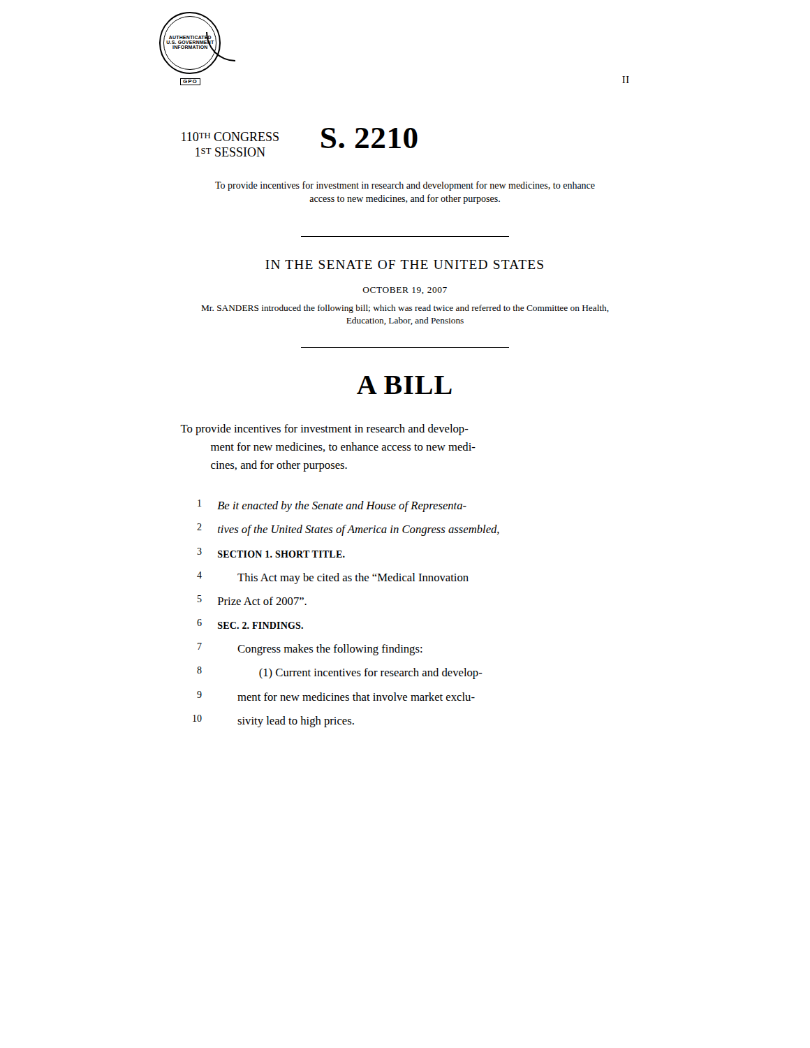AUTHENTICATED
U.S. GOVERNMENT
INFORMATION
GPO
II
110TH CONGRESS 1ST SESSION
S. 2210
To provide incentives for investment in research and development for new medicines, to enhance access to new medicines, and for other purposes.
IN THE SENATE OF THE UNITED STATES
OCTOBER 19, 2007
Mr. SANDERS introduced the following bill; which was read twice and referred to the Committee on Health, Education, Labor, and Pensions
A BILL
To provide incentives for investment in research and develop- ment for new medicines, to enhance access to new medi- cines, and for other purposes.
Be it enacted by the Senate and House of Representa-
tives of the United States of America in Congress assembled,
SECTION 1. SHORT TITLE.
This Act may be cited as the “Medical Innovation
Prize Act of 2007”.
SEC. 2. FINDINGS.
Congress makes the following findings:
(1) Current incentives for research and develop-
ment for new medicines that involve market exclu-
sivity lead to high prices.